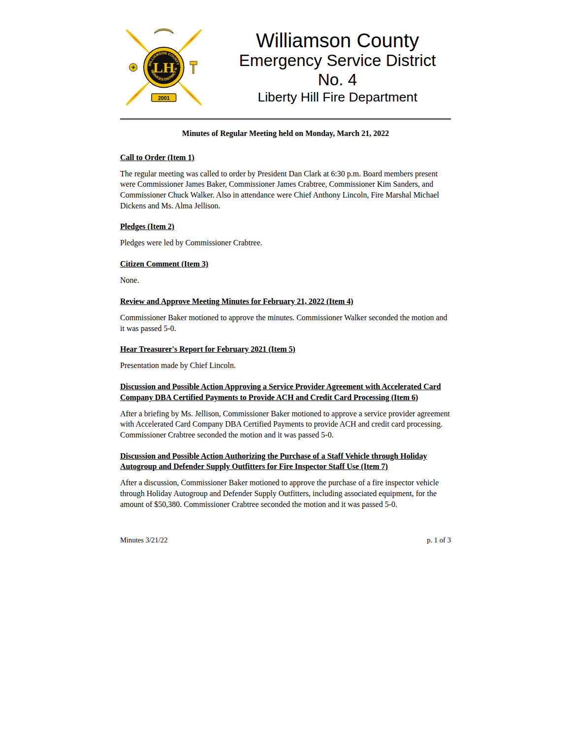WILLIAMSON COUNTY EMERGENCY SERVICES DISTRICT NO. 4 LH 2001 ✚
Williamson County
Emergency Service District No. 4
Liberty Hill Fire Department
Minutes of Regular Meeting held on Monday, March 21, 2022
Call to Order (Item 1)
The regular meeting was called to order by President Dan Clark at 6:30 p.m. Board members present were Commissioner James Baker, Commissioner James Crabtree, Commissioner Kim Sanders, and Commissioner Chuck Walker. Also in attendance were Chief Anthony Lincoln, Fire Marshal Michael Dickens and Ms. Alma Jellison.
Pledges (Item 2)
Pledges were led by Commissioner Crabtree.
Citizen Comment (Item 3)
None.
Review and Approve Meeting Minutes for February 21, 2022 (Item 4)
Commissioner Baker motioned to approve the minutes. Commissioner Walker seconded the motion and it was passed 5-0.
Hear Treasurer's Report for February 2021 (Item 5)
Presentation made by Chief Lincoln.
Discussion and Possible Action Approving a Service Provider Agreement with Accelerated Card Company DBA Certified Payments to Provide ACH and Credit Card Processing (Item 6)
After a briefing by Ms. Jellison, Commissioner Baker motioned to approve a service provider agreement with Accelerated Card Company DBA Certified Payments to provide ACH and credit card processing. Commissioner Crabtree seconded the motion and it was passed 5-0.
Discussion and Possible Action Authorizing the Purchase of a Staff Vehicle through Holiday Autogroup and Defender Supply Outfitters for Fire Inspector Staff Use (Item 7)
After a discussion, Commissioner Baker motioned to approve the purchase of a fire inspector vehicle through Holiday Autogroup and Defender Supply Outfitters, including associated equipment, for the amount of $50,380. Commissioner Crabtree seconded the motion and it was passed 5-0.
Minutes 3/21/22 p. 1 of 3